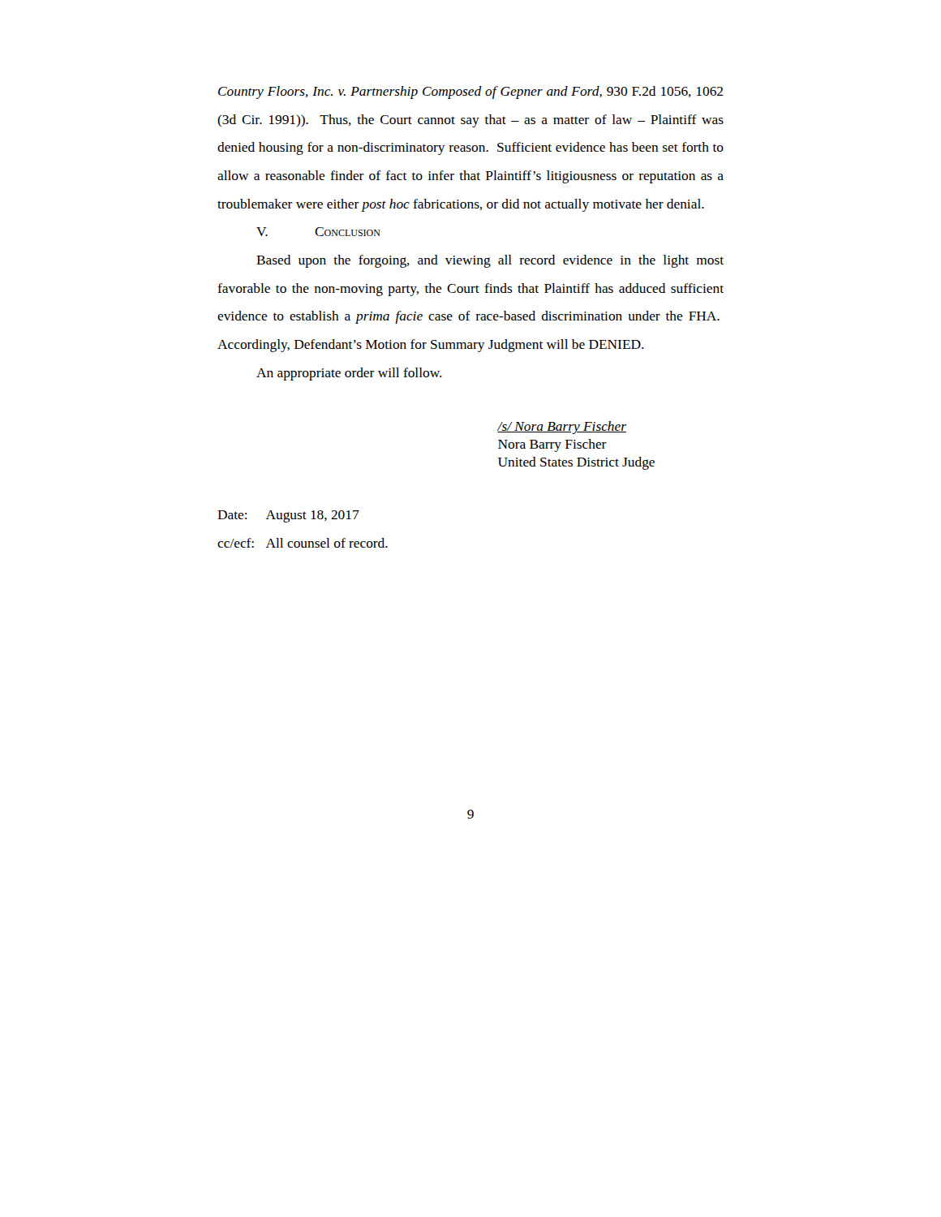Country Floors, Inc. v. Partnership Composed of Gepner and Ford, 930 F.2d 1056, 1062 (3d Cir. 1991)). Thus, the Court cannot say that – as a matter of law – Plaintiff was denied housing for a non-discriminatory reason. Sufficient evidence has been set forth to allow a reasonable finder of fact to infer that Plaintiff’s litigiousness or reputation as a troublemaker were either post hoc fabrications, or did not actually motivate her denial.
V. Conclusion
Based upon the forgoing, and viewing all record evidence in the light most favorable to the non-moving party, the Court finds that Plaintiff has adduced sufficient evidence to establish a prima facie case of race-based discrimination under the FHA. Accordingly, Defendant’s Motion for Summary Judgment will be DENIED.
An appropriate order will follow.
/s/ Nora Barry Fischer Nora Barry Fischer United States District Judge
Date: August 18, 2017 cc/ecf: All counsel of record.
9